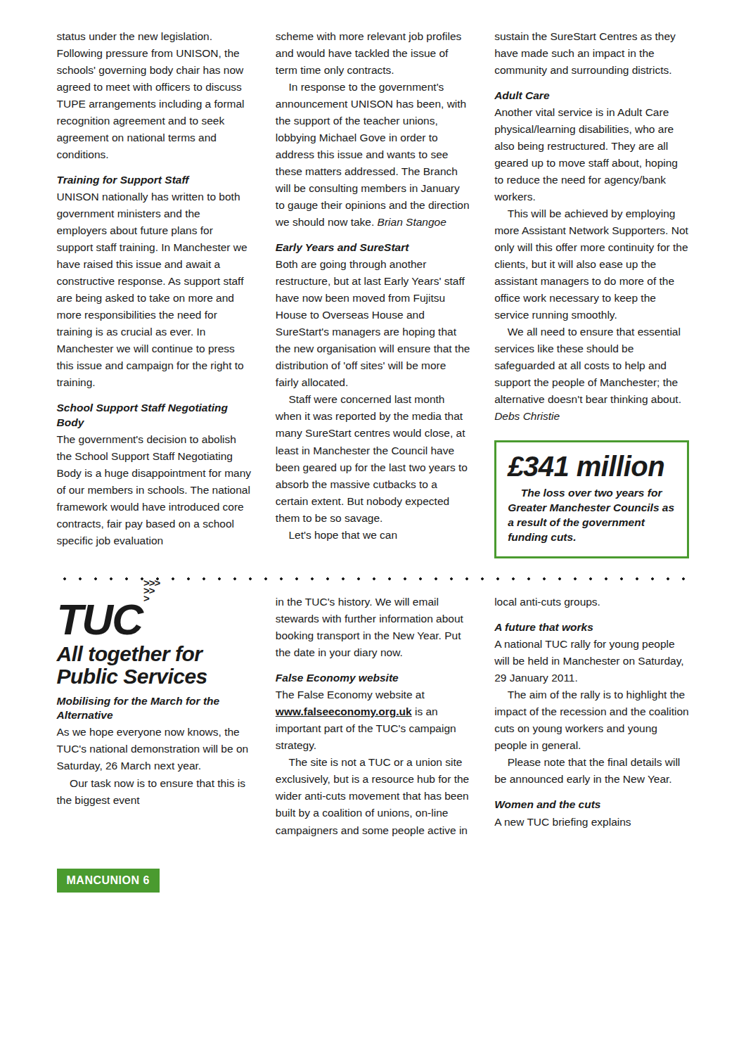status under the new legislation. Following pressure from UNISON, the schools' governing body chair has now agreed to meet with officers to discuss TUPE arrangements including a formal recognition agreement and to seek agreement on national terms and conditions.
Training for Support Staff
UNISON nationally has written to both government ministers and the employers about future plans for support staff training. In Manchester we have raised this issue and await a constructive response. As support staff are being asked to take on more and more responsibilities the need for training is as crucial as ever. In Manchester we will continue to press this issue and campaign for the right to training.
School Support Staff Negotiating Body
The government's decision to abolish the School Support Staff Negotiating Body is a huge disappointment for many of our members in schools. The national framework would have introduced core contracts, fair pay based on a school specific job evaluation
scheme with more relevant job profiles and would have tackled the issue of term time only contracts.
In response to the government's announcement UNISON has been, with the support of the teacher unions, lobbying Michael Gove in order to address this issue and wants to see these matters addressed. The Branch will be consulting members in January to gauge their opinions and the direction we should now take. Brian Stangoe
Early Years and SureStart
Both are going through another restructure, but at last Early Years' staff have now been moved from Fujitsu House to Overseas House and SureStart's managers are hoping that the new organisation will ensure that the distribution of 'off sites' will be more fairly allocated.
Staff were concerned last month when it was reported by the media that many SureStart centres would close, at least in Manchester the Council have been geared up for the last two years to absorb the massive cutbacks to a certain extent. But nobody expected them to be so savage.
Let's hope that we can
sustain the SureStart Centres as they have made such an impact in the community and surrounding districts.
Adult Care
Another vital service is in Adult Care physical/learning disabilities, who are also being restructured. They are all geared up to move staff about, hoping to reduce the need for agency/bank workers.
This will be achieved by employing more Assistant Network Supporters. Not only will this offer more continuity for the clients, but it will also ease up the assistant managers to do more of the office work necessary to keep the service running smoothly.
We all need to ensure that essential services like these should be safeguarded at all costs to help and support the people of Manchester; the alternative doesn't bear thinking about. Debs Christie
£341 million
The loss over two years for Greater Manchester Councils as a result of the government funding cuts.
TUC>>>>>>
All together for Public Services
Mobilising for the March for the Alternative
As we hope everyone now knows, the TUC's national demonstration will be on Saturday, 26 March next year.
Our task now is to ensure that this is the biggest event
in the TUC's history. We will email stewards with further information about booking transport in the New Year. Put the date in your diary now.
False Economy website
The False Economy website at www.falseeconomy.org.uk is an important part of the TUC's campaign strategy.
The site is not a TUC or a union site exclusively, but is a resource hub for the wider anti-cuts movement that has been built by a coalition of unions, on-line campaigners and some people active in
local anti-cuts groups.
A future that works
A national TUC rally for young people will be held in Manchester on Saturday, 29 January 2011.
The aim of the rally is to highlight the impact of the recession and the coalition cuts on young workers and young people in general.
Please note that the final details will be announced early in the New Year.
Women and the cuts
A new TUC briefing explains
MANCUNION 6